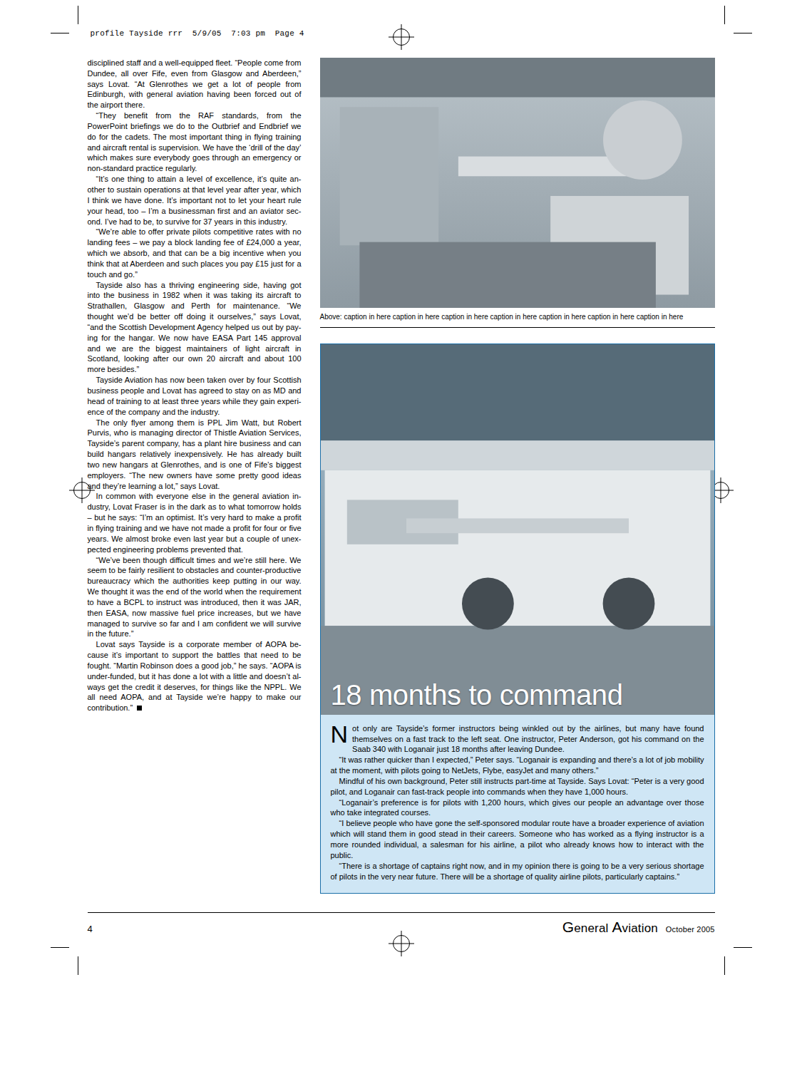profile Tayside rrr 5/9/05 7:03 pm Page 4
disciplined staff and a well-equipped fleet. “People come from Dundee, all over Fife, even from Glasgow and Aberdeen,” says Lovat. “At Glenrothes we get a lot of people from Edinburgh, with general aviation having been forced out of the airport there.
“They benefit from the RAF standards, from the PowerPoint briefings we do to the Outbrief and Endbrief we do for the cadets. The most important thing in flying training and aircraft rental is supervision. We have the ‘drill of the day’ which makes sure everybody goes through an emergency or non-standard practice regularly.
“It’s one thing to attain a level of excellence, it’s quite another to sustain operations at that level year after year, which I think we have done. It’s important not to let your heart rule your head, too – I’m a businessman first and an aviator second. I’ve had to be, to survive for 37 years in this industry.
“We’re able to offer private pilots competitive rates with no landing fees – we pay a block landing fee of £24,000 a year, which we absorb, and that can be a big incentive when you think that at Aberdeen and such places you pay £15 just for a touch and go.”
Tayside also has a thriving engineering side, having got into the business in 1982 when it was taking its aircraft to Strathallen, Glasgow and Perth for maintenance. “We thought we’d be better off doing it ourselves,” says Lovat, “and the Scottish Development Agency helped us out by paying for the hangar. We now have EASA Part 145 approval and we are the biggest maintainers of light aircraft in Scotland, looking after our own 20 aircraft and about 100 more besides.”
Tayside Aviation has now been taken over by four Scottish business people and Lovat has agreed to stay on as MD and head of training to at least three years while they gain experience of the company and the industry.
The only flyer among them is PPL Jim Watt, but Robert Purvis, who is managing director of Thistle Aviation Services, Tayside’s parent company, has a plant hire business and can build hangars relatively inexpensively. He has already built two new hangars at Glenrothes, and is one of Fife’s biggest employers. “The new owners have some pretty good ideas and they’re learning a lot,” says Lovat.
In common with everyone else in the general aviation industry, Lovat Fraser is in the dark as to what tomorrow holds – but he says: “I’m an optimist. It’s very hard to make a profit in flying training and we have not made a profit for four or five years. We almost broke even last year but a couple of unexpected engineering problems prevented that.
“We’ve been though difficult times and we’re still here. We seem to be fairly resilient to obstacles and counter-productive bureaucracy which the authorities keep putting in our way. We thought it was the end of the world when the requirement to have a BCPL to instruct was introduced, then it was JAR, then EASA, now massive fuel price increases, but we have managed to survive so far and I am confident we will survive in the future.”
Lovat says Tayside is a corporate member of AOPA because it’s important to support the battles that need to be fought. “Martin Robinson does a good job,” he says. “AOPA is under-funded, but it has done a lot with a little and doesn’t always get the credit it deserves, for things like the NPPL. We all need AOPA, and at Tayside we’re happy to make our contribution.”
Above: caption in here caption in here caption in here caption in here caption in here caption in here caption in here
18 months to command
Not only are Tayside’s former instructors being winkled out by the airlines, but many have found themselves on a fast track to the left seat. One instructor, Peter Anderson, got his command on the Saab 340 with Loganair just 18 months after leaving Dundee.
“It was rather quicker than I expected,” Peter says. “Loganair is expanding and there’s a lot of job mobility at the moment, with pilots going to NetJets, Flybe, easyJet and many others.”
Mindful of his own background, Peter still instructs part-time at Tayside. Says Lovat: “Peter is a very good pilot, and Loganair can fast-track people into commands when they have 1,000 hours.
“Loganair’s preference is for pilots with 1,200 hours, which gives our people an advantage over those who take integrated courses.
“I believe people who have gone the self-sponsored modular route have a broader experience of aviation which will stand them in good stead in their careers. Someone who has worked as a flying instructor is a more rounded individual, a salesman for his airline, a pilot who already knows how to interact with the public.
“There is a shortage of captains right now, and in my opinion there is going to be a very serious shortage of pilots in the very near future. There will be a shortage of quality airline pilots, particularly captains.”
4
General Aviation October 2005